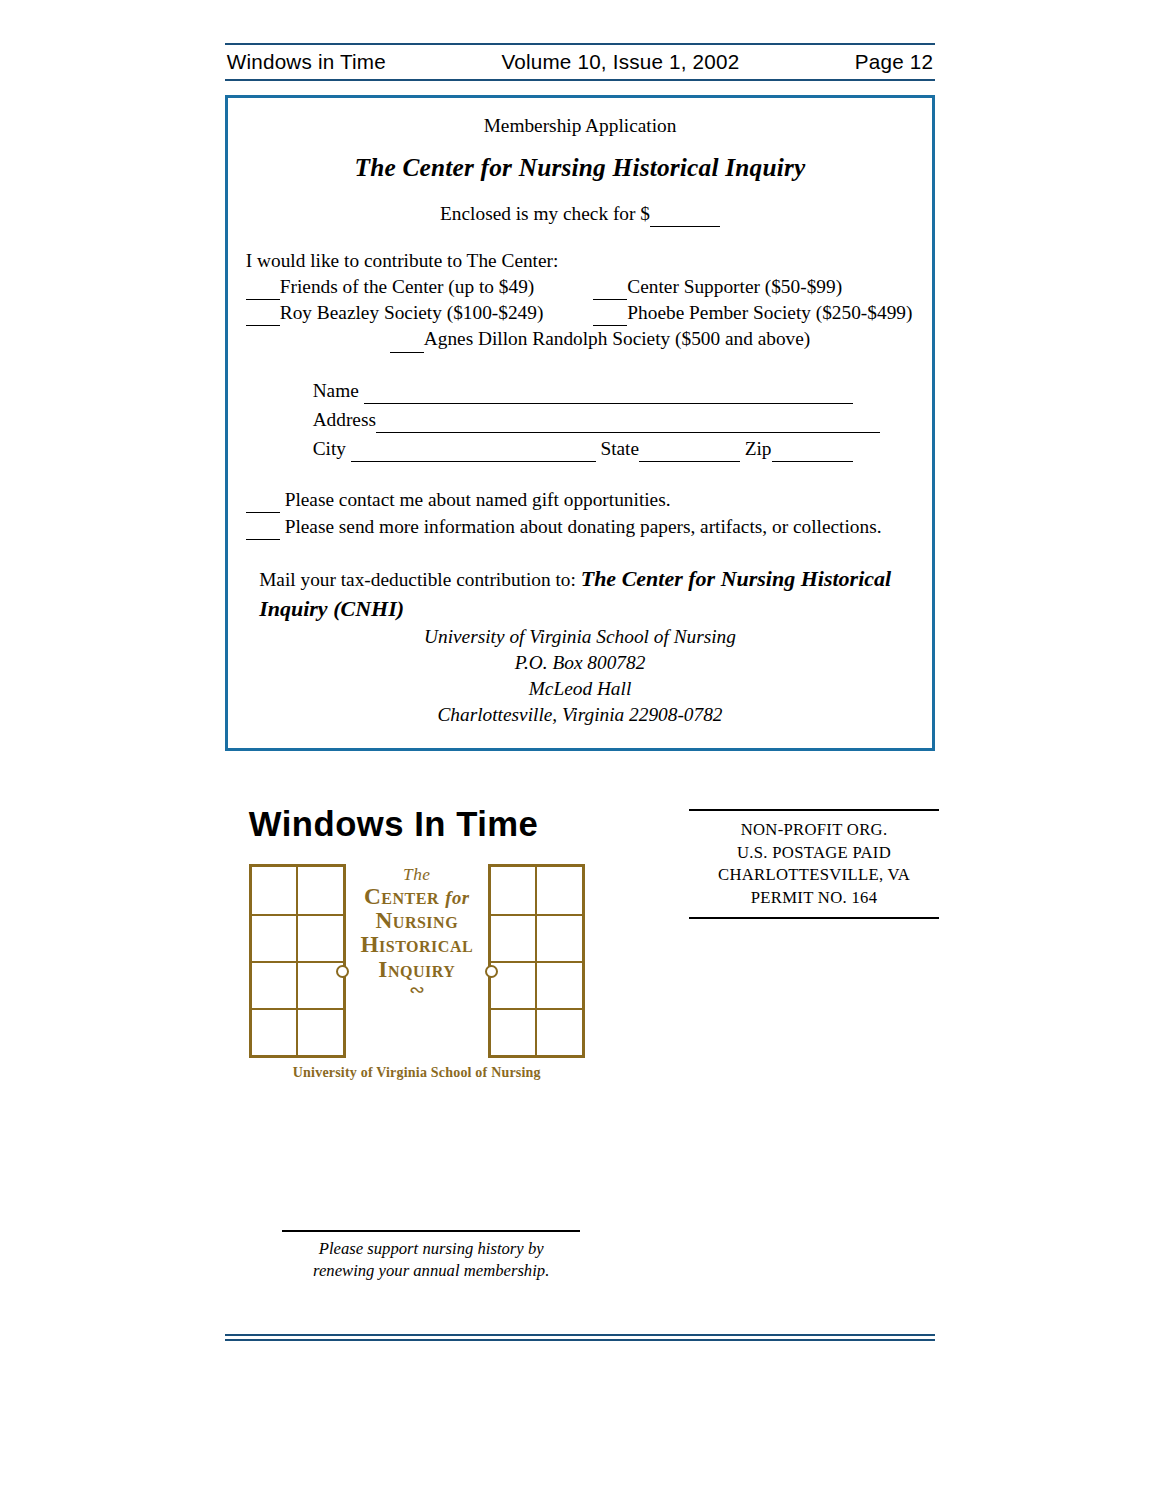Windows in Time
Volume 10, Issue 1, 2002
Page 12
Membership Application
The Center for Nursing Historical Inquiry
Enclosed is my check for $
I would like to contribute to The Center:
Friends of the Center (up to $49)
Center Supporter ($50-$99)
Roy Beazley Society ($100-$249)
Phoebe Pember Society ($250-$499)
Agnes Dillon Randolph Society ($500 and above)
Name
Address
City State Zip
Please contact me about named gift opportunities.
Please send more information about donating papers, artifacts, or collections.
Mail your tax-deductible contribution to: The Center for Nursing Historical Inquiry (CNHI)
University of Virginia School of Nursing
P.O. Box 800782
McLeod Hall
Charlottesville, Virginia 22908-0782
Windows In Time
The
Center for Nursing Historical Inquiry
∾
University of Virginia School of Nursing
Please support nursing history by
renewing your annual membership.
NON-PROFIT ORG.
U.S. POSTAGE PAID
CHARLOTTESVILLE, VA
PERMIT NO. 164